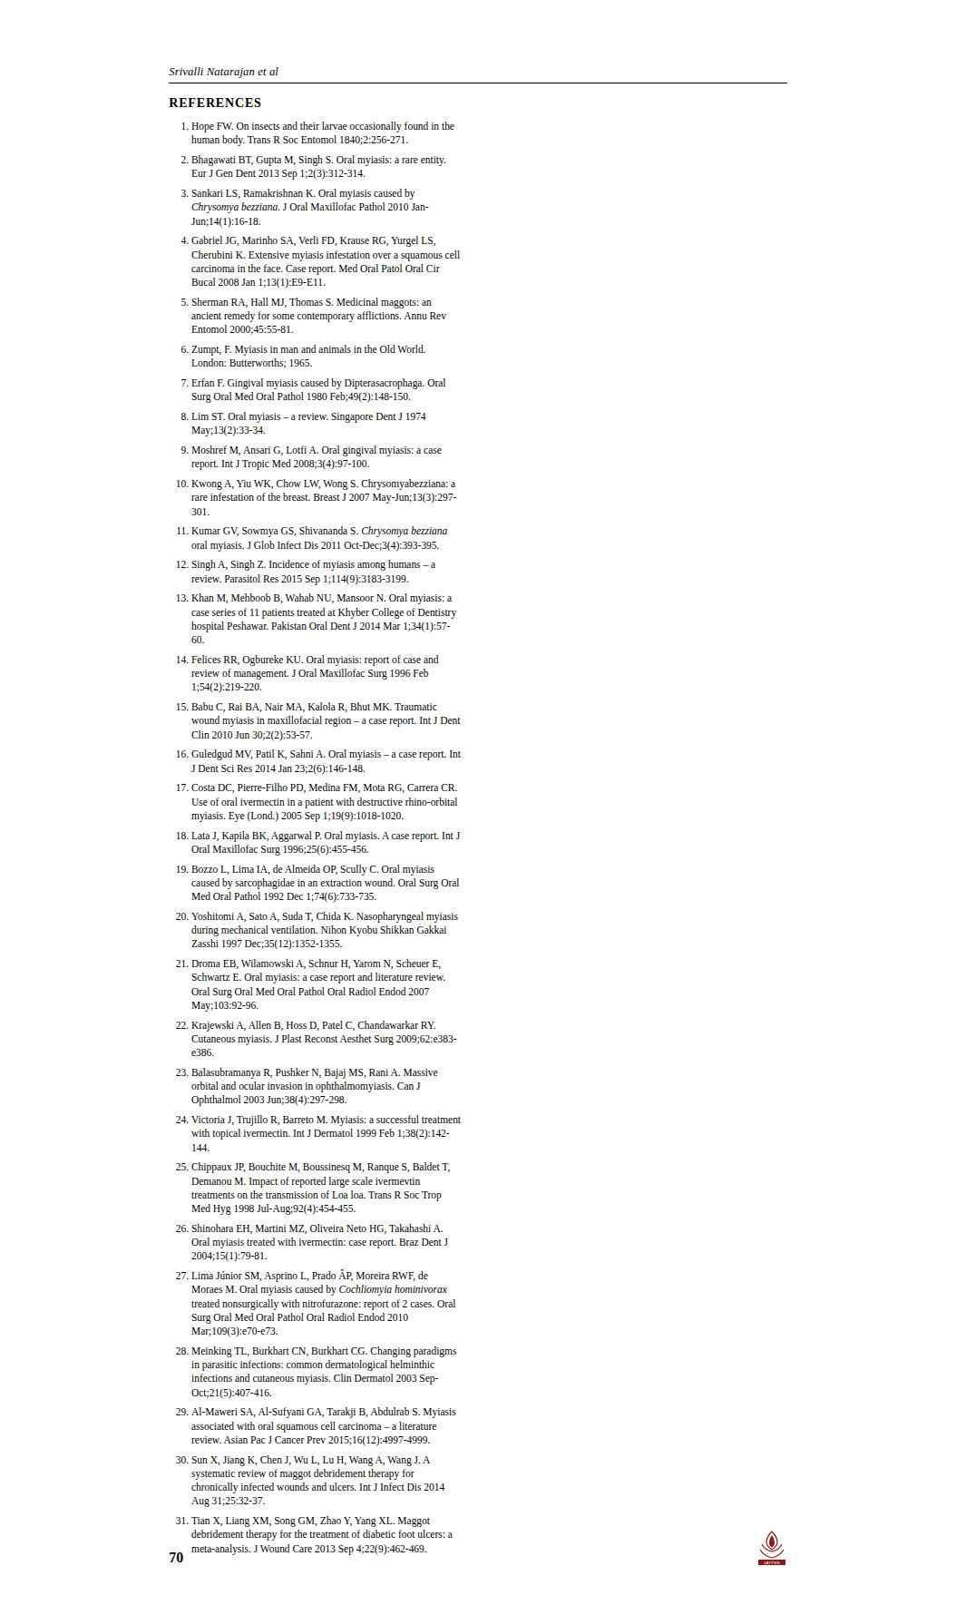Srivalli Natarajan et al
References
Hope FW. On insects and their larvae occasionally found in the human body. Trans R Soc Entomol 1840;2:256-271.
Bhagawati BT, Gupta M, Singh S. Oral myiasis: a rare entity. Eur J Gen Dent 2013 Sep 1;2(3):312-314.
Sankari LS, Ramakrishnan K. Oral myiasis caused by Chrysomya bezziana. J Oral Maxillofac Pathol 2010 Jan-Jun;14(1):16-18.
Gabriel JG, Marinho SA, Verli FD, Krause RG, Yurgel LS, Cherubini K. Extensive myiasis infestation over a squamous cell carcinoma in the face. Case report. Med Oral Patol Oral Cir Bucal 2008 Jan 1;13(1):E9-E11.
Sherman RA, Hall MJ, Thomas S. Medicinal maggots: an ancient remedy for some contemporary afflictions. Annu Rev Entomol 2000;45:55-81.
Zumpt, F. Myiasis in man and animals in the Old World. London: Butterworths; 1965.
Erfan F. Gingival myiasis caused by Dipterasacrophaga. Oral Surg Oral Med Oral Pathol 1980 Feb;49(2):148-150.
Lim ST. Oral myiasis – a review. Singapore Dent J 1974 May;13(2):33-34.
Moshref M, Ansari G, Lotfi A. Oral gingival myiasis: a case report. Int J Tropic Med 2008;3(4):97-100.
Kwong A, Yiu WK, Chow LW, Wong S. Chrysomyabezziana: a rare infestation of the breast. Breast J 2007 May-Jun;13(3):297-301.
Kumar GV, Sowmya GS, Shivananda S. Chrysomya bezziana oral myiasis. J Glob Infect Dis 2011 Oct-Dec;3(4):393-395.
Singh A, Singh Z. Incidence of myiasis among humans – a review. Parasitol Res 2015 Sep 1;114(9):3183-3199.
Khan M, Mehboob B, Wahab NU, Mansoor N. Oral myiasis: a case series of 11 patients treated at Khyber College of Dentistry hospital Peshawar. Pakistan Oral Dent J 2014 Mar 1;34(1):57-60.
Felices RR, Ogbureke KU. Oral myiasis: report of case and review of management. J Oral Maxillofac Surg 1996 Feb 1;54(2):219-220.
Babu C, Rai BA, Nair MA, Kalola R, Bhut MK. Traumatic wound myiasis in maxillofacial region – a case report. Int J Dent Clin 2010 Jun 30;2(2):53-57.
Guledgud MV, Patil K, Sahni A. Oral myiasis – a case report. Int J Dent Sci Res 2014 Jan 23;2(6):146-148.
Costa DC, Pierre-Filho PD, Medina FM, Mota RG, Carrera CR. Use of oral ivermectin in a patient with destructive rhino-orbital myiasis. Eye (Lond.) 2005 Sep 1;19(9):1018-1020.
Lata J, Kapila BK, Aggarwal P. Oral myiasis. A case report. Int J Oral Maxillofac Surg 1996;25(6):455-456.
Bozzo L, Lima IA, de Almeida OP, Scully C. Oral myiasis caused by sarcophagidae in an extraction wound. Oral Surg Oral Med Oral Pathol 1992 Dec 1;74(6):733-735.
Yoshitomi A, Sato A, Suda T, Chida K. Nasopharyngeal myiasis during mechanical ventilation. Nihon Kyobu Shikkan Gakkai Zasshi 1997 Dec;35(12):1352-1355.
Droma EB, Wilamowski A, Schnur H, Yarom N, Scheuer E, Schwartz E. Oral myiasis: a case report and literature review. Oral Surg Oral Med Oral Pathol Oral Radiol Endod 2007 May;103:92-96.
Krajewski A, Allen B, Hoss D, Patel C, Chandawarkar RY. Cutaneous myiasis. J Plast Reconst Aesthet Surg 2009;62:e383-e386.
Balasubramanya R, Pushker N, Bajaj MS, Rani A. Massive orbital and ocular invasion in ophthalmomyiasis. Can J Ophthalmol 2003 Jun;38(4):297-298.
Victoria J, Trujillo R, Barreto M. Myiasis: a successful treatment with topical ivermectin. Int J Dermatol 1999 Feb 1;38(2):142-144.
Chippaux JP, Bouchite M, Boussinesq M, Ranque S, Baldet T, Demanou M. Impact of reported large scale ivermevtin treatments on the transmission of Loa loa. Trans R Soc Trop Med Hyg 1998 Jul-Aug;92(4):454-455.
Shinohara EH, Martini MZ, Oliveira Neto HG, Takahashi A. Oral myiasis treated with ivermectin: case report. Braz Dent J 2004;15(1):79-81.
Lima Júnior SM, Asprino L, Prado ÂP, Moreira RWF, de Moraes M. Oral myiasis caused by Cochliomyia hominivorax treated nonsurgically with nitrofurazone: report of 2 cases. Oral Surg Oral Med Oral Pathol Oral Radiol Endod 2010 Mar;109(3):e70-e73.
Meinking TL, Burkhart CN, Burkhart CG. Changing paradigms in parasitic infections: common dermatological helminthic infections and cutaneous myiasis. Clin Dermatol 2003 Sep-Oct;21(5):407-416.
Al-Maweri SA, Al-Sufyani GA, Tarakji B, Abdulrab S. Myiasis associated with oral squamous cell carcinoma – a literature review. Asian Pac J Cancer Prev 2015;16(12):4997-4999.
Sun X, Jiang K, Chen J, Wu L, Lu H, Wang A, Wang J. A systematic review of maggot debridement therapy for chronically infected wounds and ulcers. Int J Infect Dis 2014 Aug 31;25:32-37.
Tian X, Liang XM, Song GM, Zhao Y, Yang XL. Maggot debridement therapy for the treatment of diabetic foot ulcers: a meta-analysis. J Wound Care 2013 Sep 4;22(9):462-469.
70
JAYPEE